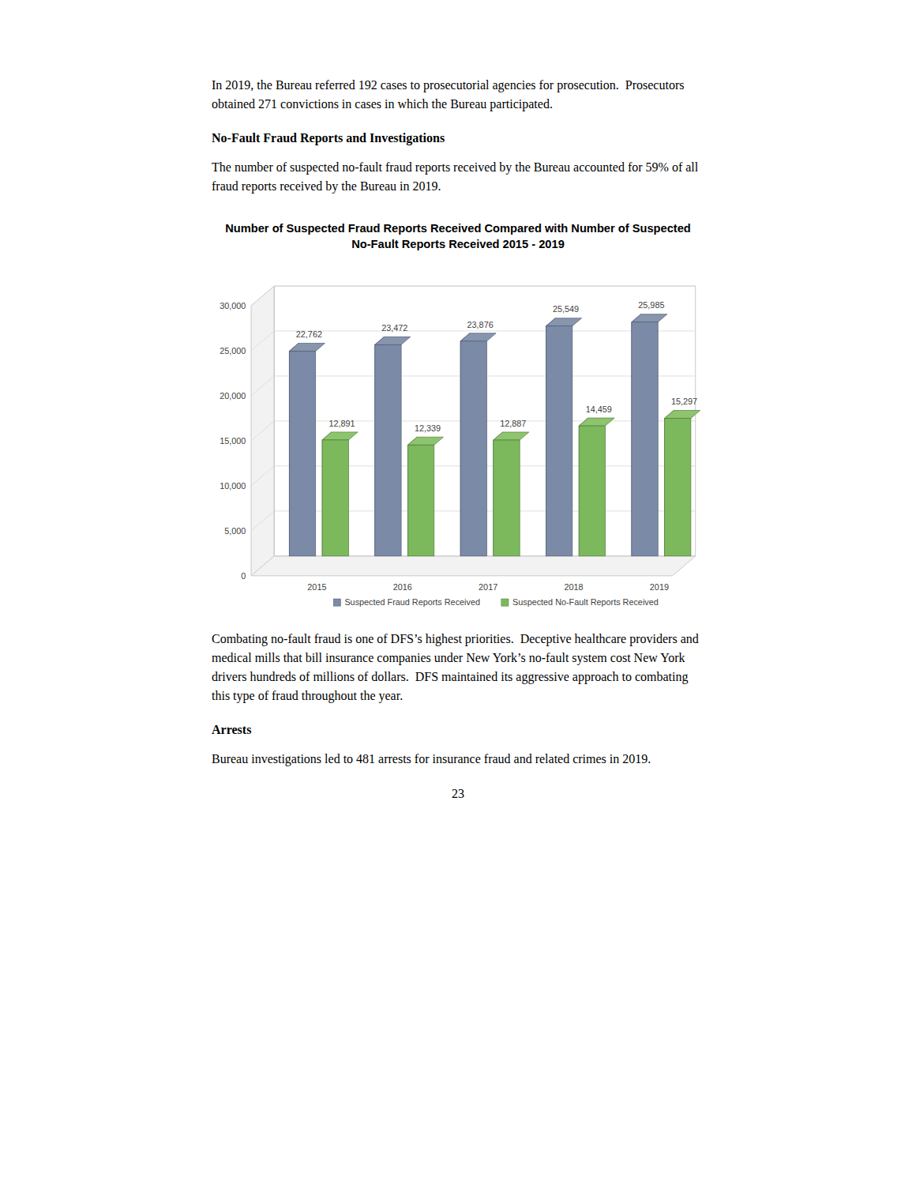In 2019, the Bureau referred 192 cases to prosecutorial agencies for prosecution. Prosecutors obtained 271 convictions in cases in which the Bureau participated.
No-Fault Fraud Reports and Investigations
The number of suspected no-fault fraud reports received by the Bureau accounted for 59% of all fraud reports received by the Bureau in 2019.
Number of Suspected Fraud Reports Received Compared with Number of Suspected
No-Fault Reports Received 2015 - 2019
30,000 25,000 20,000 15,000 10,000 5,000 0 22,762 12,891 23,472 12,339 23,876 12,887 25,549 14,459 25,985 15,297 2015 2016 2017 2018 2019 Suspected Fraud Reports Received Suspected No-Fault Reports Received
Combating no-fault fraud is one of DFS’s highest priorities. Deceptive healthcare providers and medical mills that bill insurance companies under New York’s no-fault system cost New York drivers hundreds of millions of dollars. DFS maintained its aggressive approach to combating this type of fraud throughout the year.
Arrests
Bureau investigations led to 481 arrests for insurance fraud and related crimes in 2019.
23